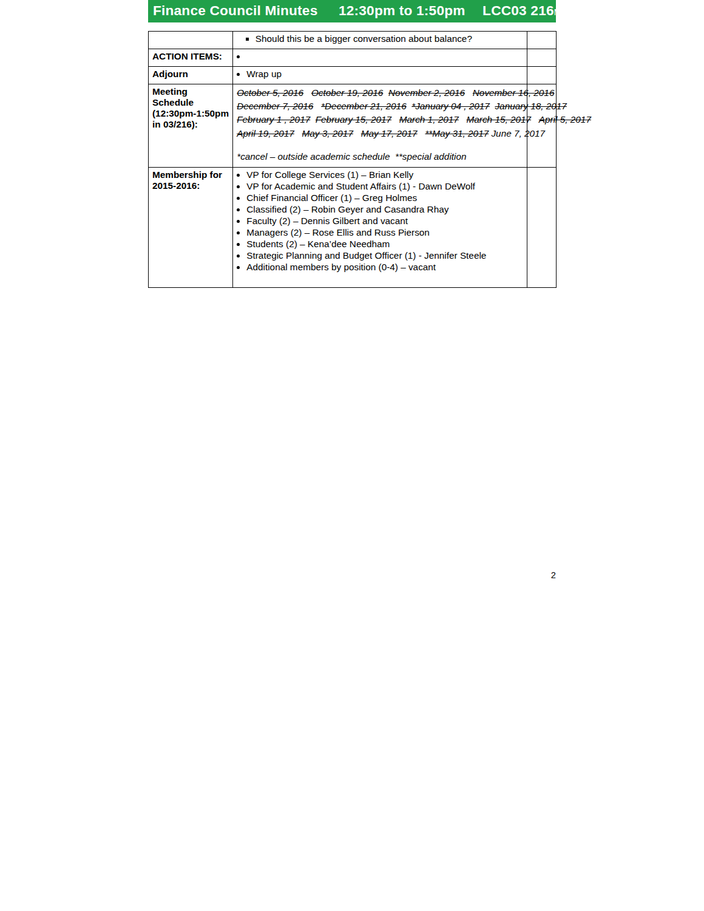Finance Council Minutes 12:30pm to 1:50pm LCC03 216
May 31, 2017
| | Should this be a bigger conversation about balance? | |
| ACTION ITEMS: | | |
| Adjourn | Wrap up | |
| Meeting Schedule (12:30pm-1:50pm in 03/216): | October 5, 2016 October 19, 2016 November 2, 2016 November 16, 2016 December 7, 2016 *December 21, 2016 *January 04 , 2017 January 18, 2017 February 1 , 2017 February 15, 2017 March 1, 2017 March 15, 2017 April 5, 2017 April 19, 2017 May 3, 2017 May 17, 2017 **May 31, 2017 June 7, 2017 *cancel – outside academic schedule **special addition | |
| Membership for 2015-2016: | VP for College Services (1) – Brian Kelly VP for Academic and Student Affairs (1) - Dawn DeWolf Chief Financial Officer (1) – Greg Holmes Classified (2) – Robin Geyer and Casandra Rhay Faculty (2) – Dennis Gilbert and vacant Managers (2) – Rose Ellis and Russ Pierson Students (2) – Kena’dee Needham Strategic Planning and Budget Officer (1) - Jennifer Steele Additional members by position (0-4) – vacant | |
2